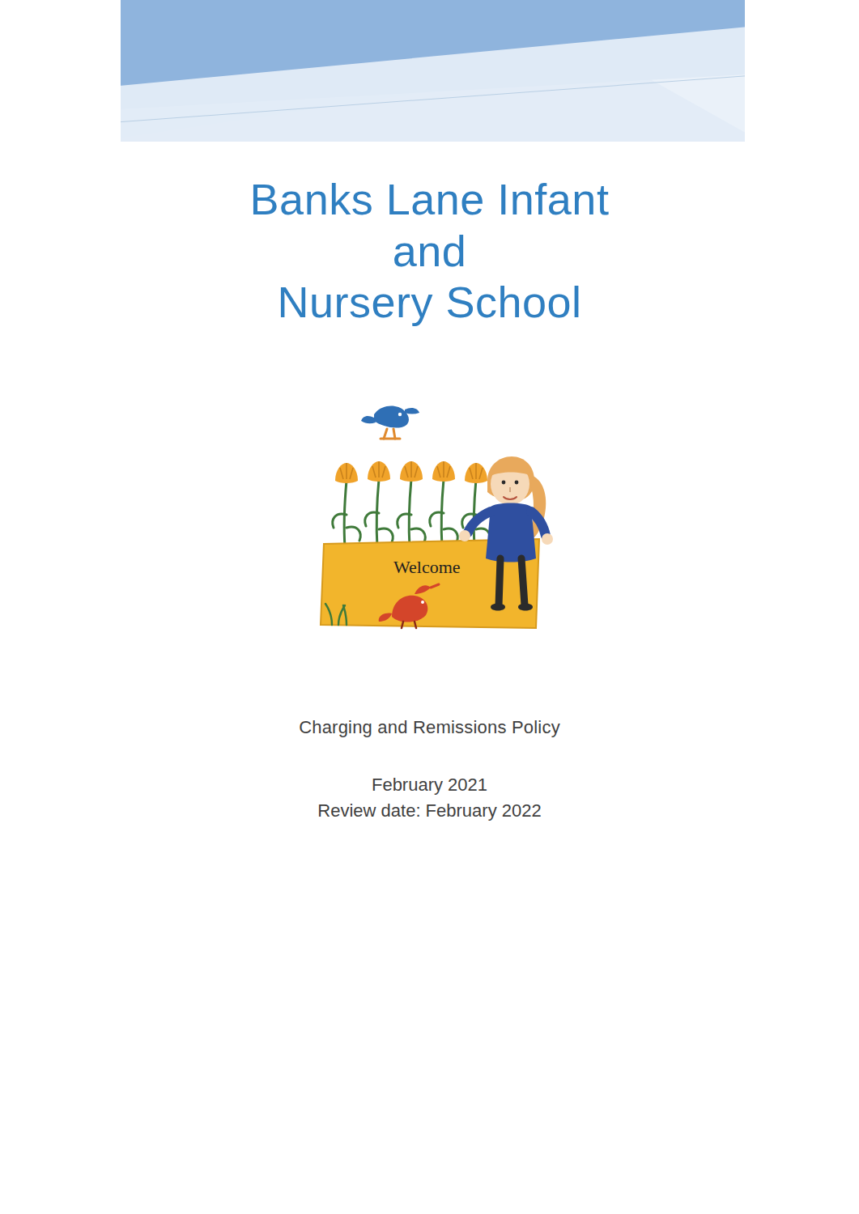Banks Lane Infant
and
Nursery School
Welcome
Charging and Remissions Policy
February 2021
Review date: February 2022